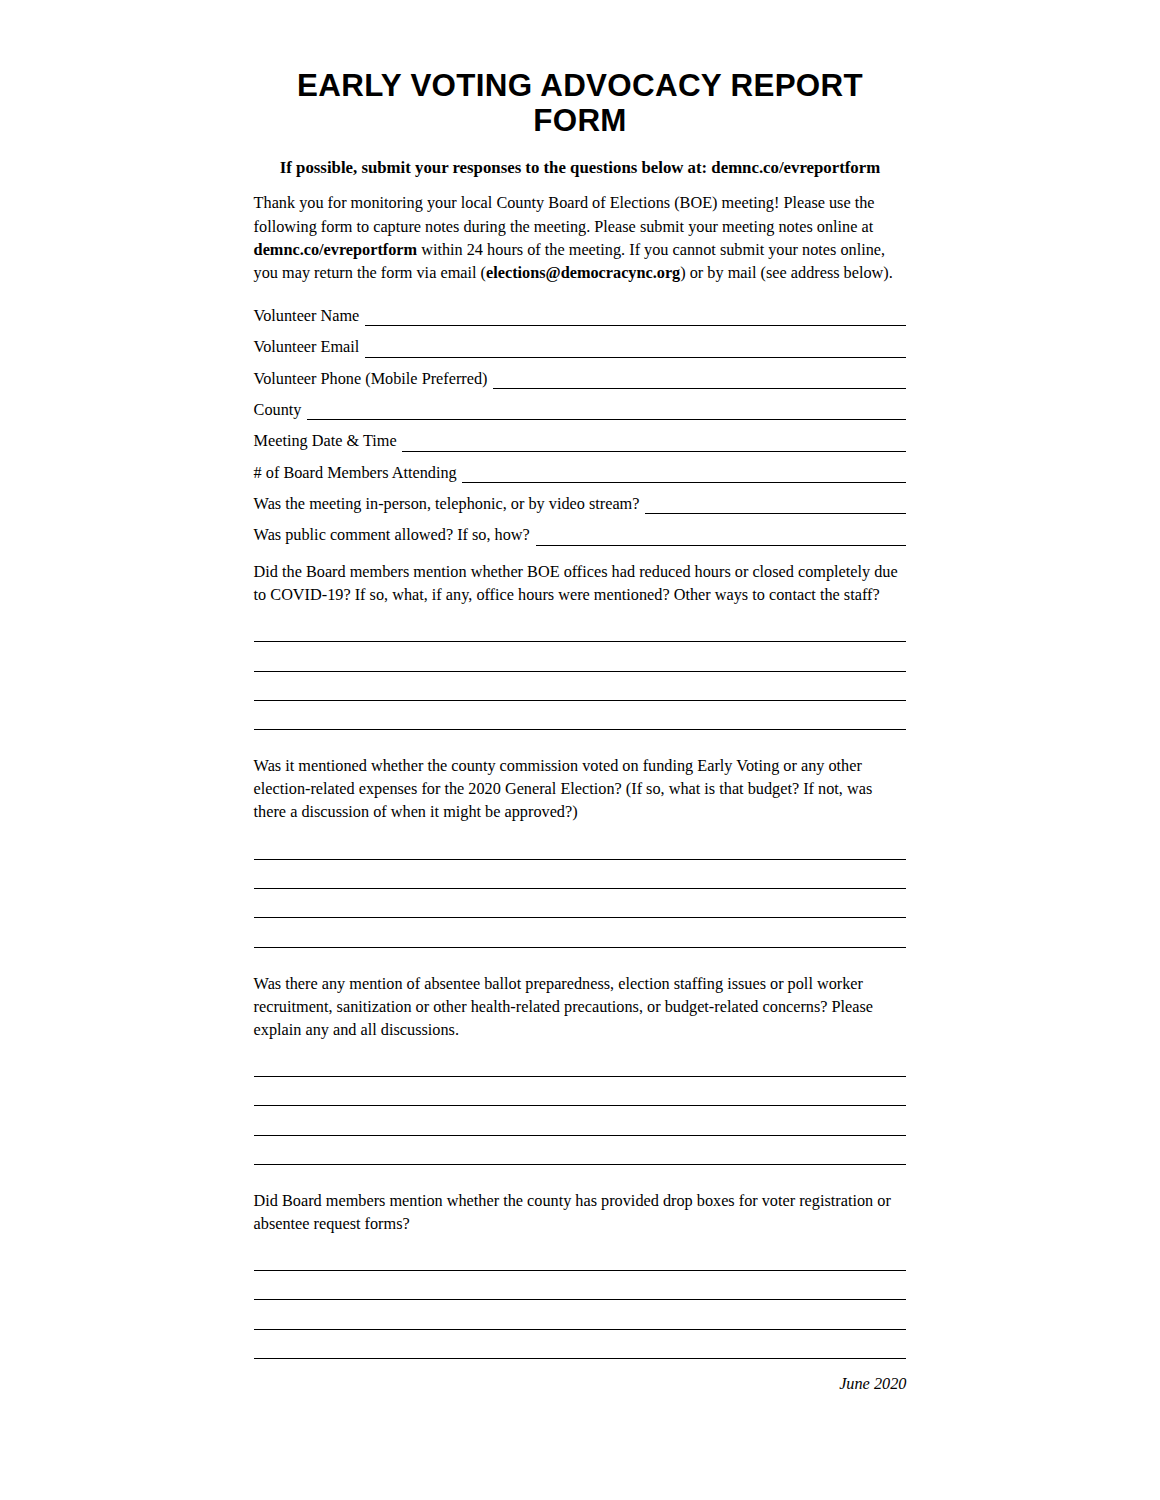EARLY VOTING ADVOCACY REPORT FORM
If possible, submit your responses to the questions below at: demnc.co/evreportform
Thank you for monitoring your local County Board of Elections (BOE) meeting! Please use the following form to capture notes during the meeting. Please submit your meeting notes online at demnc.co/evreportform within 24 hours of the meeting. If you cannot submit your notes online, you may return the form via email (elections@democracync.org) or by mail (see address below).
Volunteer Name
Volunteer Email
Volunteer Phone (Mobile Preferred)
County
Meeting Date & Time
# of Board Members Attending
Was the meeting in-person, telephonic, or by video stream?
Was public comment allowed? If so, how?
Did the Board members mention whether BOE offices had reduced hours or closed completely due to COVID-19? If so, what, if any, office hours were mentioned? Other ways to contact the staff?
Was it mentioned whether the county commission voted on funding Early Voting or any other election-related expenses for the 2020 General Election? (If so, what is that budget? If not, was there a discussion of when it might be approved?)
Was there any mention of absentee ballot preparedness, election staffing issues or poll worker recruitment, sanitization or other health-related precautions, or budget-related concerns? Please explain any and all discussions.
Did Board members mention whether the county has provided drop boxes for voter registration or absentee request forms?
June 2020